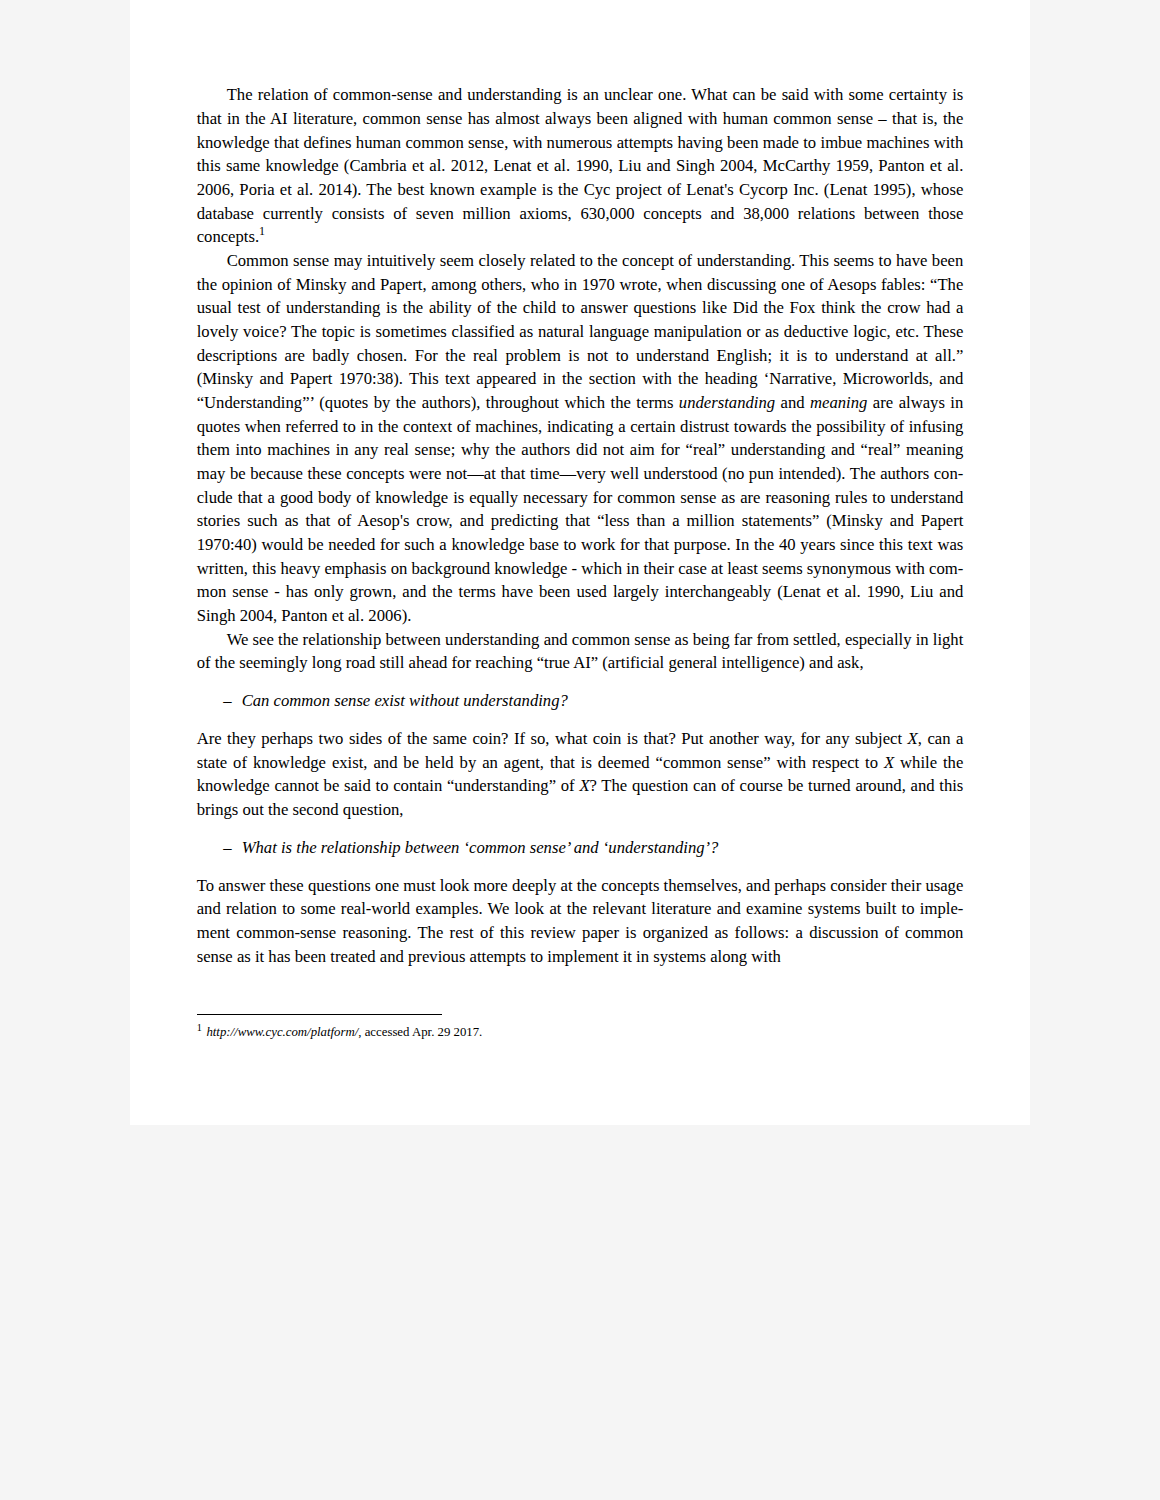The relation of common-sense and understanding is an unclear one. What can be said with some certainty is that in the AI literature, common sense has almost always been aligned with human common sense – that is, the knowledge that defines human common sense, with numerous attempts having been made to imbue machines with this same knowledge (Cambria et al. 2012, Lenat et al. 1990, Liu and Singh 2004, McCarthy 1959, Panton et al. 2006, Poria et al. 2014). The best known example is the Cyc project of Lenat's Cycorp Inc. (Lenat 1995), whose database currently consists of seven million axioms, 630,000 concepts and 38,000 relations between those concepts.1
Common sense may intuitively seem closely related to the concept of understanding. This seems to have been the opinion of Minsky and Papert, among others, who in 1970 wrote, when discussing one of Aesops fables: “The usual test of understanding is the ability of the child to answer questions like Did the Fox think the crow had a lovely voice? The topic is sometimes classified as natural language manipulation or as deductive logic, etc. These descriptions are badly chosen. For the real problem is not to understand English; it is to understand at all.” (Minsky and Papert 1970:38). This text appeared in the section with the heading ‘Narrative, Microworlds, and “Understanding”’ (quotes by the authors), throughout which the terms understanding and meaning are always in quotes when referred to in the context of machines, indicating a certain distrust towards the possibility of infusing them into machines in any real sense; why the authors did not aim for “real” understanding and “real” meaning may be because these concepts were not—at that time—very well understood (no pun intended). The authors conclude that a good body of knowledge is equally necessary for common sense as are reasoning rules to understand stories such as that of Aesop's crow, and predicting that “less than a million statements” (Minsky and Papert 1970:40) would be needed for such a knowledge base to work for that purpose. In the 40 years since this text was written, this heavy emphasis on background knowledge - which in their case at least seems synonymous with common sense - has only grown, and the terms have been used largely interchangeably (Lenat et al. 1990, Liu and Singh 2004, Panton et al. 2006).
We see the relationship between understanding and common sense as being far from settled, especially in light of the seemingly long road still ahead for reaching “true AI” (artificial general intelligence) and ask,
Can common sense exist without understanding?
Are they perhaps two sides of the same coin? If so, what coin is that? Put another way, for any subject X, can a state of knowledge exist, and be held by an agent, that is deemed “common sense” with respect to X while the knowledge cannot be said to contain “understanding” of X? The question can of course be turned around, and this brings out the second question,
What is the relationship between ‘common sense’ and ‘understanding’?
To answer these questions one must look more deeply at the concepts themselves, and perhaps consider their usage and relation to some real-world examples. We look at the relevant literature and examine systems built to implement common-sense reasoning. The rest of this review paper is organized as follows: a discussion of common sense as it has been treated and previous attempts to implement it in systems along with
1 http://www.cyc.com/platform/, accessed Apr. 29 2017.